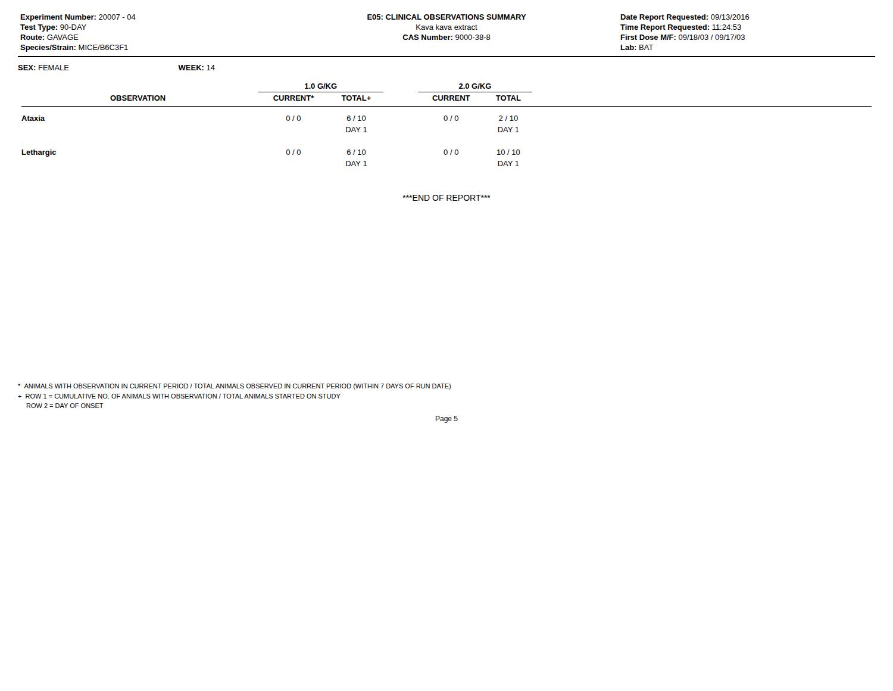| Experiment Number: 20007 - 04 | E05: CLINICAL OBSERVATIONS SUMMARY | Date Report Requested: 09/13/2016 |
| Test Type: 90-DAY | Kava kava extract | Time Report Requested: 11:24:53 |
| Route: GAVAGE | CAS Number: 9000-38-8 | First Dose M/F: 09/18/03 / 09/17/03 |
| Species/Strain: MICE/B6C3F1 | | Lab: BAT |
SEX: FEMALE WEEK: 14
| | 1.0 G/KG | | 2.0 G/KG | |
| OBSERVATION | CURRENT* | TOTAL+ | | CURRENT | TOTAL | |
| Ataxia | 0 / 0 | 6 / 10 | | 0 / 0 | 2 / 10 | |
| | | DAY 1 | | | DAY 1 | |
| Lethargic | 0 / 0 | 6 / 10 | | 0 / 0 | 10 / 10 | |
| | | DAY 1 | | | DAY 1 | |
***END OF REPORT***
* ANIMALS WITH OBSERVATION IN CURRENT PERIOD / TOTAL ANIMALS OBSERVED IN CURRENT PERIOD (WITHIN 7 DAYS OF RUN DATE)
+ ROW 1 = CUMULATIVE NO. OF ANIMALS WITH OBSERVATION / TOTAL ANIMALS STARTED ON STUDY
ROW 2 = DAY OF ONSET
Page 5